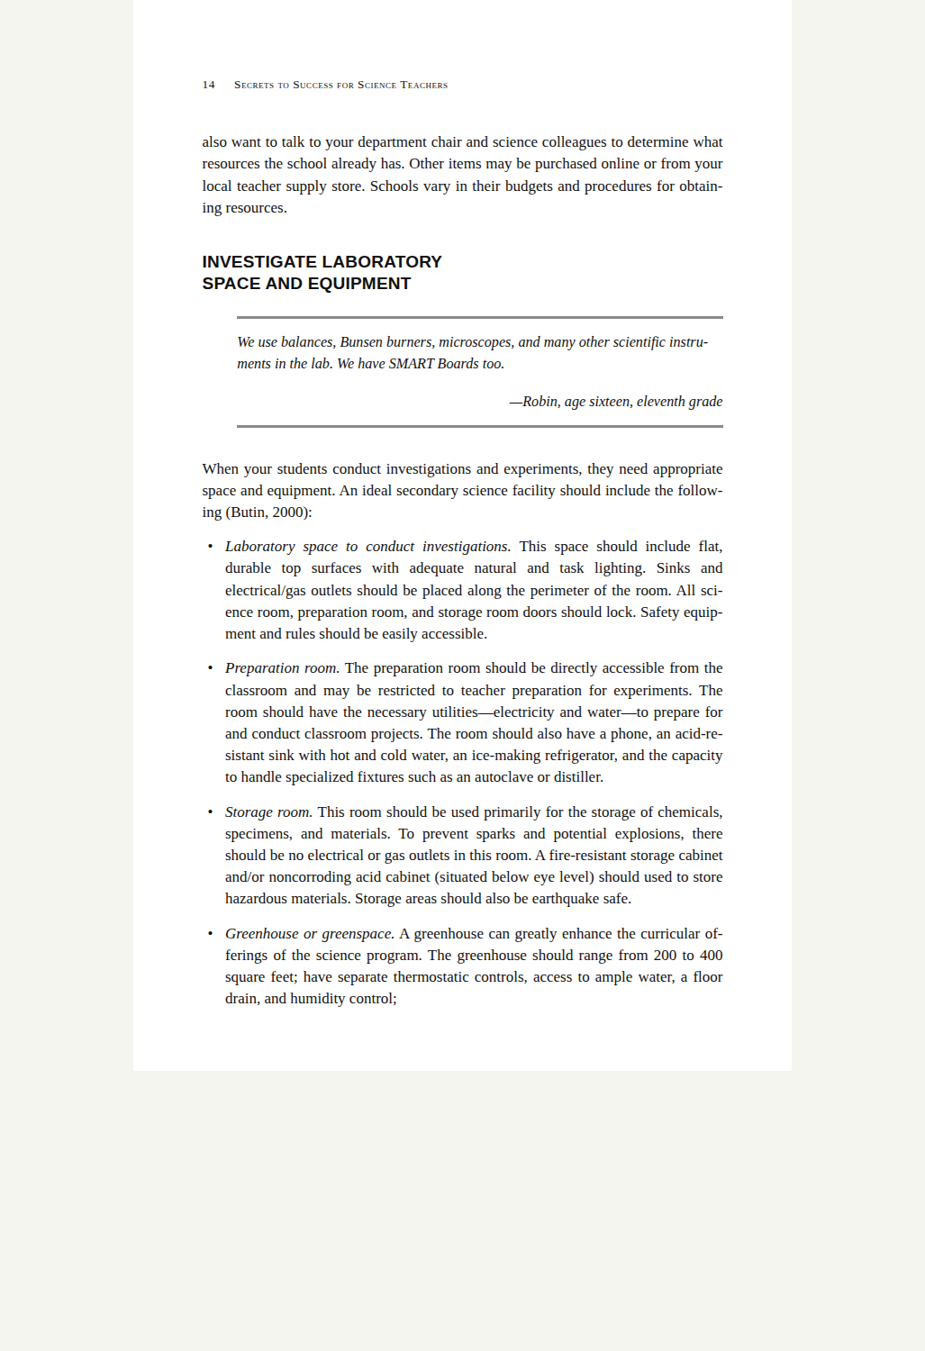14 Secrets to Success for Science Teachers
also want to talk to your department chair and science colleagues to determine what resources the school already has. Other items may be purchased online or from your local teacher supply store. Schools vary in their budgets and procedures for obtaining resources.
Investigate Laboratory
Space and Equipment
We use balances, Bunsen burners, microscopes, and many other scientific instruments in the lab. We have SMART Boards too.
—Robin, age sixteen, eleventh grade
When your students conduct investigations and experiments, they need appropriate space and equipment. An ideal secondary science facility should include the following (Butin, 2000):
Laboratory space to conduct investigations. This space should include flat, durable top surfaces with adequate natural and task lighting. Sinks and electrical/gas outlets should be placed along the perimeter of the room. All science room, preparation room, and storage room doors should lock. Safety equipment and rules should be easily accessible.
Preparation room. The preparation room should be directly accessible from the classroom and may be restricted to teacher preparation for experiments. The room should have the necessary utilities—electricity and water—to prepare for and conduct classroom projects. The room should also have a phone, an acid-resistant sink with hot and cold water, an ice-making refrigerator, and the capacity to handle specialized fixtures such as an autoclave or distiller.
Storage room. This room should be used primarily for the storage of chemicals, specimens, and materials. To prevent sparks and potential explosions, there should be no electrical or gas outlets in this room. A fire-resistant storage cabinet and/or noncorroding acid cabinet (situated below eye level) should used to store hazardous materials. Storage areas should also be earthquake safe.
Greenhouse or greenspace. A greenhouse can greatly enhance the curricular offerings of the science program. The greenhouse should range from 200 to 400 square feet; have separate thermostatic controls, access to ample water, a floor drain, and humidity control;